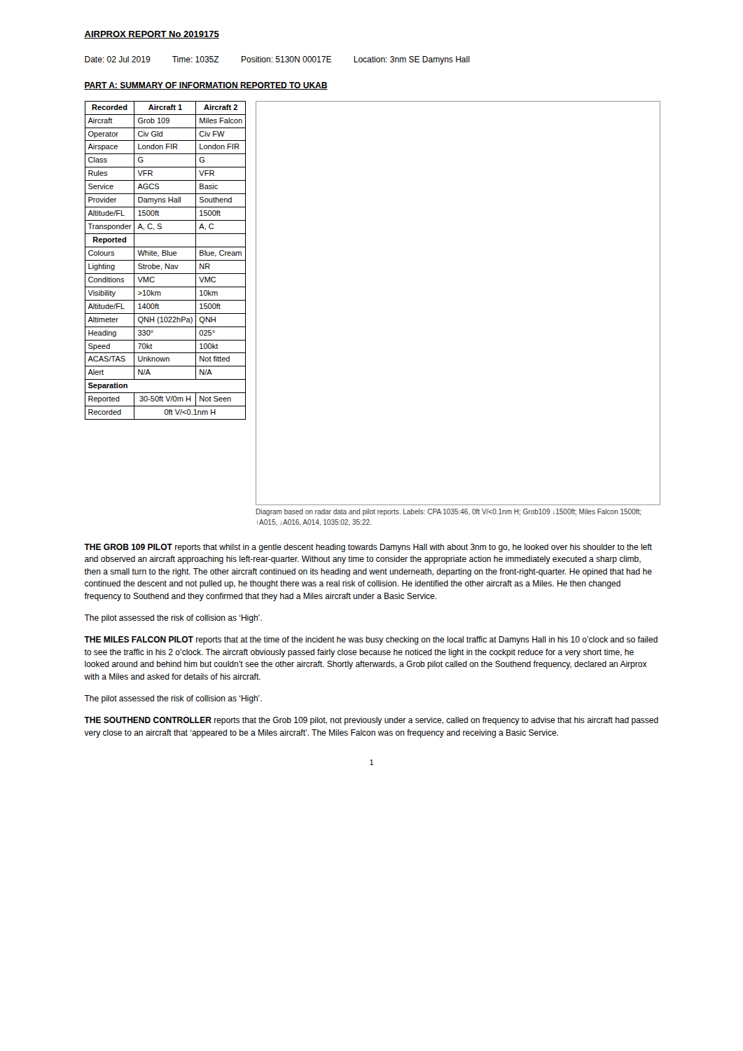AIRPROX REPORT No 2019175
Date: 02 Jul 2019 Time: 1035Z Position: 5130N 00017E Location: 3nm SE Damyns Hall
PART A: SUMMARY OF INFORMATION REPORTED TO UKAB
| Recorded | Aircraft 1 | Aircraft 2 |
| --- | --- | --- |
| Aircraft | Grob 109 | Miles Falcon |
| Operator | Civ Gld | Civ FW |
| Airspace | London FIR | London FIR |
| Class | G | G |
| Rules | VFR | VFR |
| Service | AGCS | Basic |
| Provider | Damyns Hall | Southend |
| Altitude/FL | 1500ft | 1500ft |
| Transponder | A, C, S | A, C |
| Reported | | |
| Colours | White, Blue | Blue, Cream |
| Lighting | Strobe, Nav | NR |
| Conditions | VMC | VMC |
| Visibility | >10km | 10km |
| Altitude/FL | 1400ft | 1500ft |
| Altimeter | QNH (1022hPa) | QNH |
| Heading | 330° | 025° |
| Speed | 70kt | 100kt |
| ACAS/TAS | Unknown | Not fitted |
| Alert | N/A | N/A |
| Separation |
| Reported | 30-50ft V/0m H | Not Seen |
| Recorded | 0ft V/<0.1nm H |
Diagram based on radar data and pilot reports. Labels: CPA 1035:46, 0ft V/<0.1nm H; Grob109 ↓1500ft; Miles Falcon 1500ft; ↑A015, ↓A016, A014, 1035:02, 35:22.
THE GROB 109 PILOT reports that whilst in a gentle descent heading towards Damyns Hall with about 3nm to go, he looked over his shoulder to the left and observed an aircraft approaching his left-rear-quarter. Without any time to consider the appropriate action he immediately executed a sharp climb, then a small turn to the right. The other aircraft continued on its heading and went underneath, departing on the front-right-quarter. He opined that had he continued the descent and not pulled up, he thought there was a real risk of collision. He identified the other aircraft as a Miles. He then changed frequency to Southend and they confirmed that they had a Miles aircraft under a Basic Service.
The pilot assessed the risk of collision as ‘High’.
THE MILES FALCON PILOT reports that at the time of the incident he was busy checking on the local traffic at Damyns Hall in his 10 o’clock and so failed to see the traffic in his 2 o’clock. The aircraft obviously passed fairly close because he noticed the light in the cockpit reduce for a very short time, he looked around and behind him but couldn’t see the other aircraft. Shortly afterwards, a Grob pilot called on the Southend frequency, declared an Airprox with a Miles and asked for details of his aircraft.
The pilot assessed the risk of collision as ‘High’.
THE SOUTHEND CONTROLLER reports that the Grob 109 pilot, not previously under a service, called on frequency to advise that his aircraft had passed very close to an aircraft that ‘appeared to be a Miles aircraft’. The Miles Falcon was on frequency and receiving a Basic Service.
1